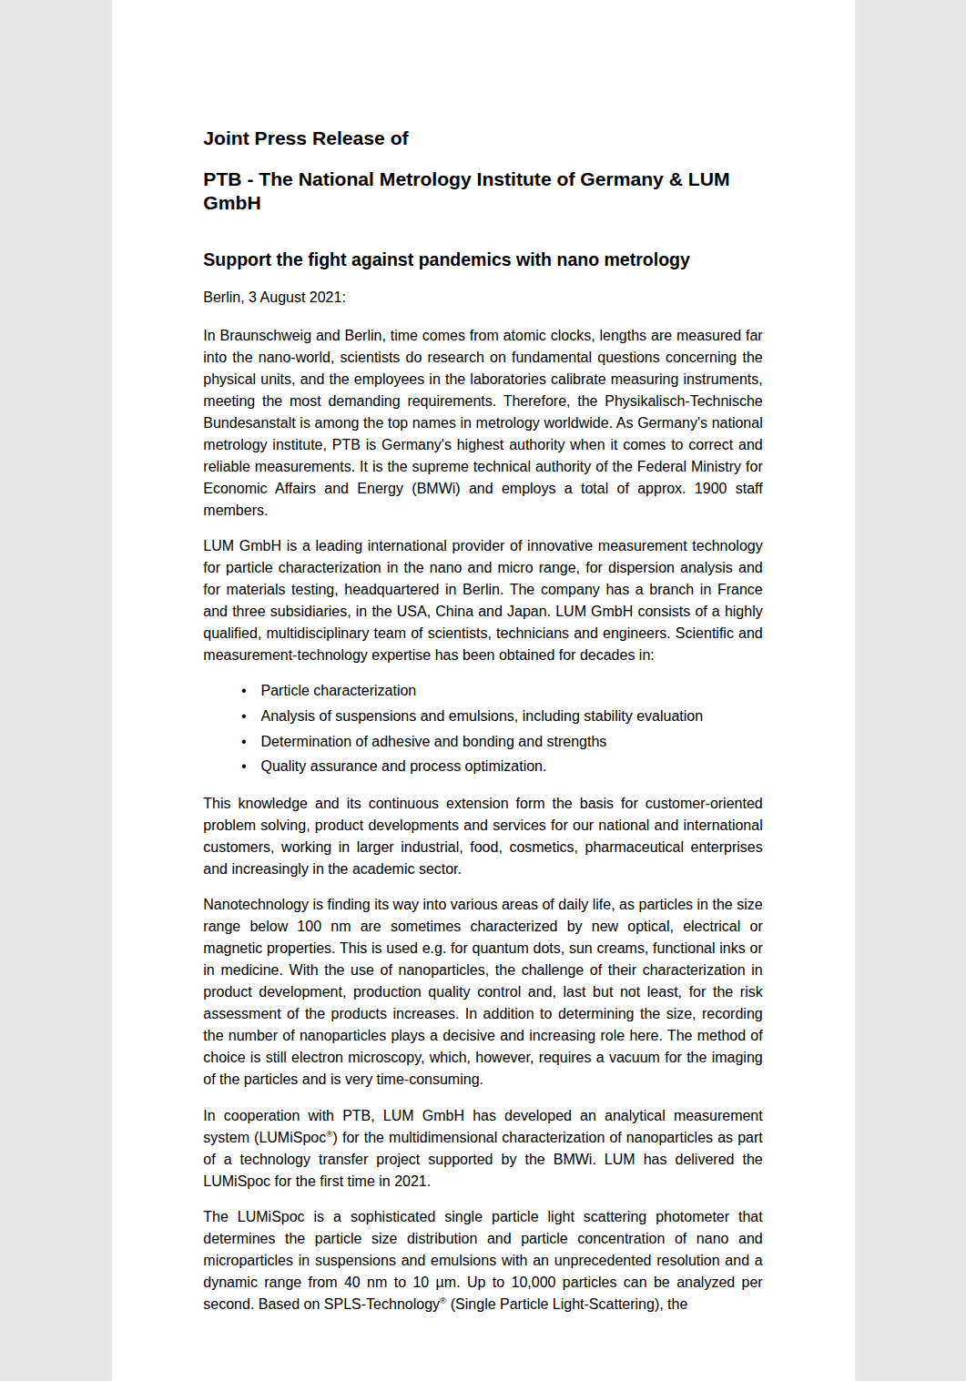Joint Press Release ofPTB - The National Metrology Institute of Germany & LUM GmbH
Support the fight against pandemics with nano metrology
Berlin, 3 August 2021:
In Braunschweig and Berlin, time comes from atomic clocks, lengths are measured far into the nano-world, scientists do research on fundamental questions concerning the physical units, and the employees in the laboratories calibrate measuring instruments, meeting the most demanding requirements. Therefore, the Physikalisch-Technische Bundesanstalt is among the top names in metrology worldwide. As Germany's national metrology institute, PTB is Germany's highest authority when it comes to correct and reliable measurements. It is the supreme technical authority of the Federal Ministry for Economic Affairs and Energy (BMWi) and employs a total of approx. 1900 staff members.
LUM GmbH is a leading international provider of innovative measurement technology for particle characterization in the nano and micro range, for dispersion analysis and for materials testing, headquartered in Berlin. The company has a branch in France and three subsidiaries, in the USA, China and Japan. LUM GmbH consists of a highly qualified, multidisciplinary team of scientists, technicians and engineers. Scientific and measurement-technology expertise has been obtained for decades in:
Particle characterization
Analysis of suspensions and emulsions, including stability evaluation
Determination of adhesive and bonding and strengths
Quality assurance and process optimization.
This knowledge and its continuous extension form the basis for customer-oriented problem solving, product developments and services for our national and international customers, working in larger industrial, food, cosmetics, pharmaceutical enterprises and increasingly in the academic sector.
Nanotechnology is finding its way into various areas of daily life, as particles in the size range below 100 nm are sometimes characterized by new optical, electrical or magnetic properties. This is used e.g. for quantum dots, sun creams, functional inks or in medicine. With the use of nanoparticles, the challenge of their characterization in product development, production quality control and, last but not least, for the risk assessment of the products increases. In addition to determining the size, recording the number of nanoparticles plays a decisive and increasing role here. The method of choice is still electron microscopy, which, however, requires a vacuum for the imaging of the particles and is very time-consuming.
In cooperation with PTB, LUM GmbH has developed an analytical measurement system (LUMiSpoc®) for the multidimensional characterization of nanoparticles as part of a technology transfer project supported by the BMWi. LUM has delivered the LUMiSpoc for the first time in 2021.
The LUMiSpoc is a sophisticated single particle light scattering photometer that determines the particle size distribution and particle concentration of nano and microparticles in suspensions and emulsions with an unprecedented resolution and a dynamic range from 40 nm to 10 µm. Up to 10,000 particles can be analyzed per second. Based on SPLS-Technology® (Single Particle Light-Scattering), the